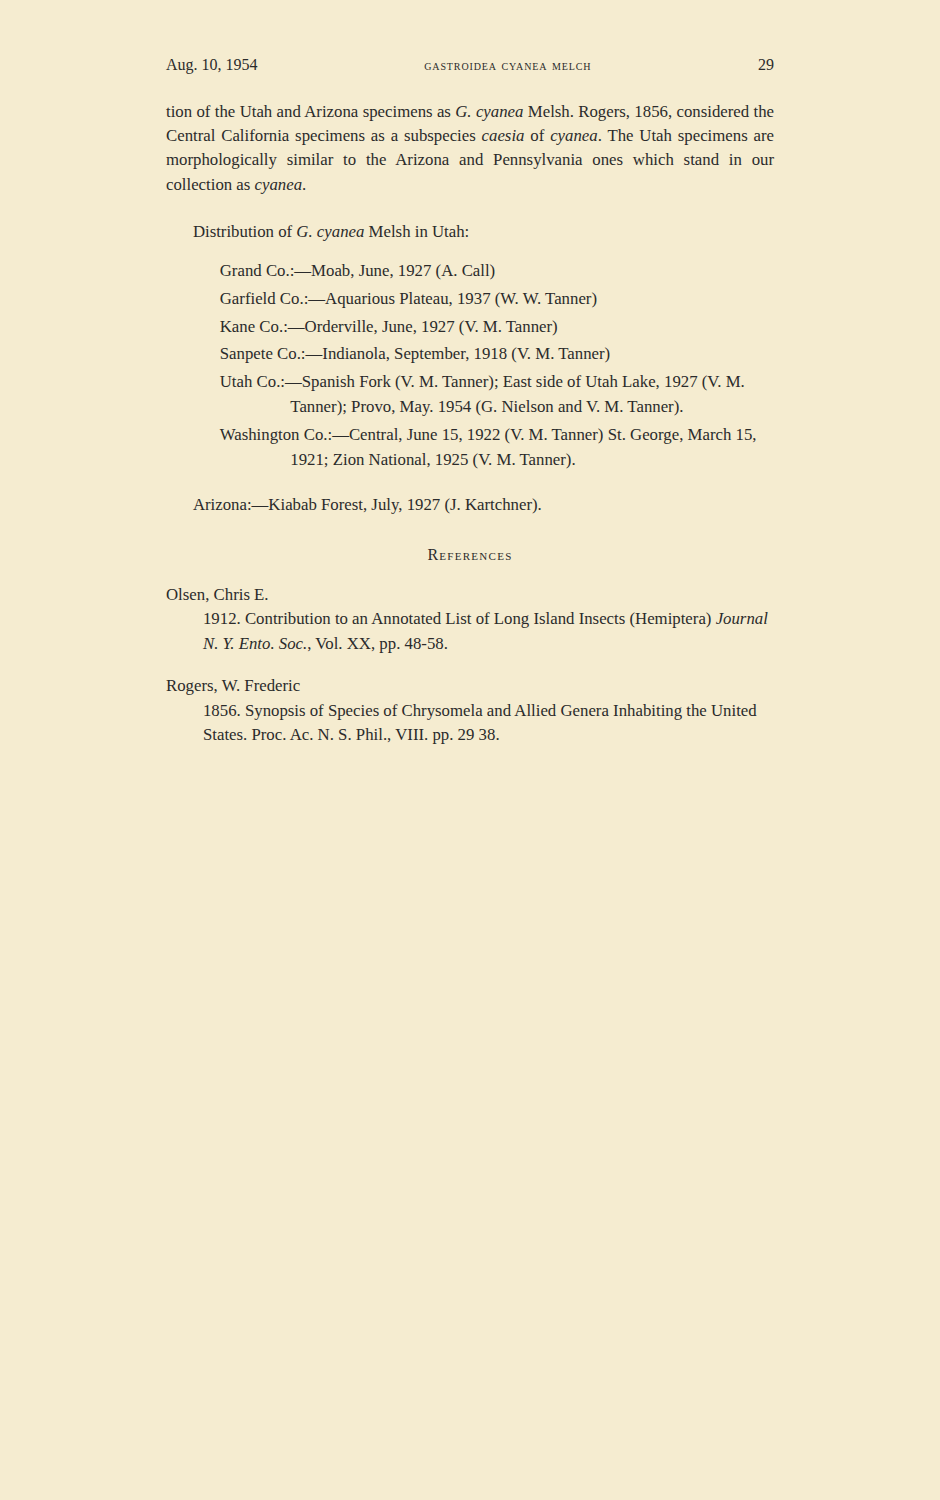Aug. 10, 1954 gastroidea cyanea melch 29
tion of the Utah and Arizona specimens as G. cyanea Melsh. Rogers, 1856, considered the Central California specimens as a subspecies caesia of cyanea. The Utah specimens are morphologically similar to the Arizona and Pennsylvania ones which stand in our collection as cyanea.
Distribution of G. cyanea Melsh in Utah:
Grand Co.:—Moab, June, 1927 (A. Call)
Garfield Co.:—Aquarious Plateau, 1937 (W. W. Tanner)
Kane Co.:—Orderville, June, 1927 (V. M. Tanner)
Sanpete Co.:—Indianola, September, 1918 (V. M. Tanner)
Utah Co.:—Spanish Fork (V. M. Tanner); East side of Utah Lake, 1927 (V. M. Tanner); Provo, May. 1954 (G. Nielson and V. M. Tanner).
Washington Co.:—Central, June 15, 1922 (V. M. Tanner) St. George, March 15, 1921; Zion National, 1925 (V. M. Tanner).
Arizona:—Kiabab Forest, July, 1927 (J. Kartchner).
References
Olsen, Chris E. 1912. Contribution to an Annotated List of Long Island Insects (Hemiptera) Journal N. Y. Ento. Soc., Vol. XX, pp. 48-58.
Rogers, W. Frederic 1856. Synopsis of Species of Chrysomela and Allied Genera Inhabiting the United States. Proc. Ac. N. S. Phil., VIII. pp. 29 38.